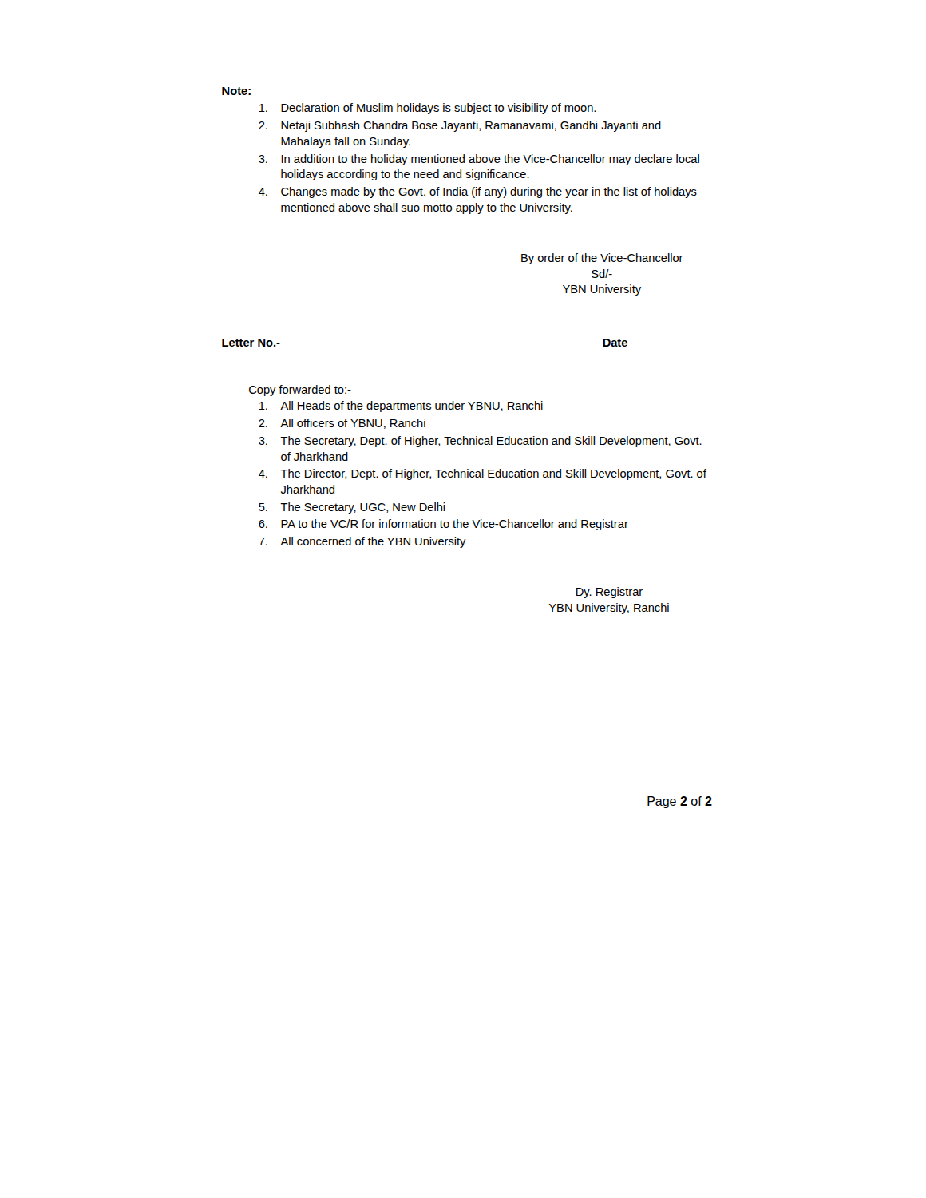Note:
Declaration of Muslim holidays is subject to visibility of moon.
Netaji Subhash Chandra Bose Jayanti, Ramanavami, Gandhi Jayanti and Mahalaya fall on Sunday.
In addition to the holiday mentioned above the Vice-Chancellor may declare local holidays according to the need and significance.
Changes made by the Govt. of India (if any) during the year in the list of holidays mentioned above shall suo motto apply to the University.
By order of the Vice-Chancellor
Sd/-
YBN University
Letter No.- Date
Copy forwarded to:-
All Heads of the departments under YBNU, Ranchi
All officers of YBNU, Ranchi
The Secretary, Dept. of Higher, Technical Education and Skill Development, Govt. of Jharkhand
The Director, Dept. of Higher, Technical Education and Skill Development, Govt. of Jharkhand
The Secretary, UGC, New Delhi
PA to the VC/R for information to the Vice-Chancellor and Registrar
All concerned of the YBN University
Dy. Registrar
YBN University, Ranchi
Page 2 of 2